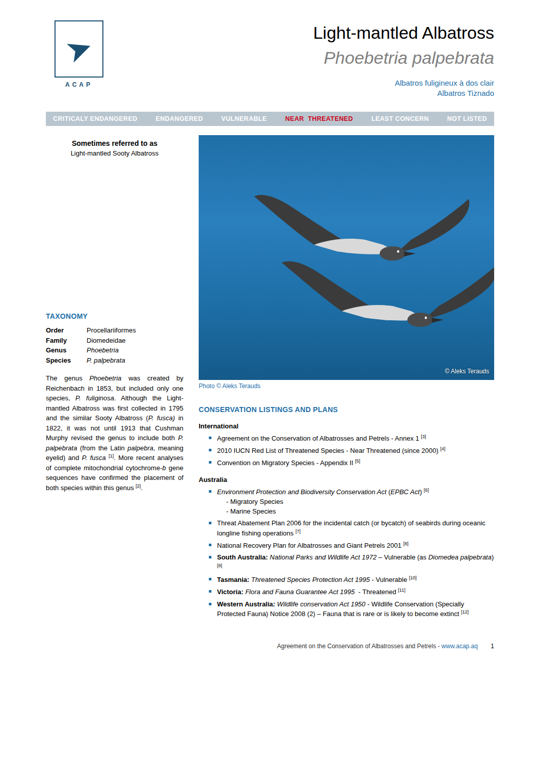➤
ACAP
Light-mantled Albatross
Phoebetria palpebrata
Albatros fuligineux à dos clair
Albatros Tiznado
CRITICALY ENDANGERED ENDANGERED VULNERABLE NEAR THREATENED LEAST CONCERN NOT LISTED
Sometimes referred to as
Light-mantled Sooty Albatross
TAXONOMY
| Order | Procellariiformes |
| Family | Diomedeidae |
| Genus | Phoebetria |
| Species | P. palpebrata |
The genus Phoebetria was created by Reichenbach in 1853, but included only one species, P. fuliginosa. Although the Light-mantled Albatross was first collected in 1795 and the similar Sooty Albatross (P. fusca) in 1822, it was not until 1913 that Cushman Murphy revised the genus to include both P. palpebrata (from the Latin palpebra, meaning eyelid) and P. fusca [1]. More recent analyses of complete mitochondrial cytochrome-b gene sequences have confirmed the placement of both species within this genus [2].
© Aleks Terauds
Photo © Aleks Terauds
CONSERVATION LISTINGS AND PLANS
International
Agreement on the Conservation of Albatrosses and Petrels - Annex 1 [3]
2010 IUCN Red List of Threatened Species - Near Threatened (since 2000) [4]
Convention on Migratory Species - Appendix II [5]
Australia
Environment Protection and Biodiversity Conservation Act (EPBC Act) [6] - Migratory Species - Marine Species
Threat Abatement Plan 2006 for the incidental catch (or bycatch) of seabirds during oceanic longline fishing operations [7]
National Recovery Plan for Albatrosses and Giant Petrels 2001 [8]
South Australia: National Parks and Wildlife Act 1972 – Vulnerable (as Diomedea palpebrata) [9]
Tasmania: Threatened Species Protection Act 1995 - Vulnerable [10]
Victoria: Flora and Fauna Guarantee Act 1995 - Threatened [11]
Western Australia: Wildlife conservation Act 1950 - Wildlife Conservation (Specially Protected Fauna) Notice 2008 (2) – Fauna that is rare or is likely to become extinct [12]
Agreement on the Conservation of Albatrosses and Petrels - www.acap.aq 1